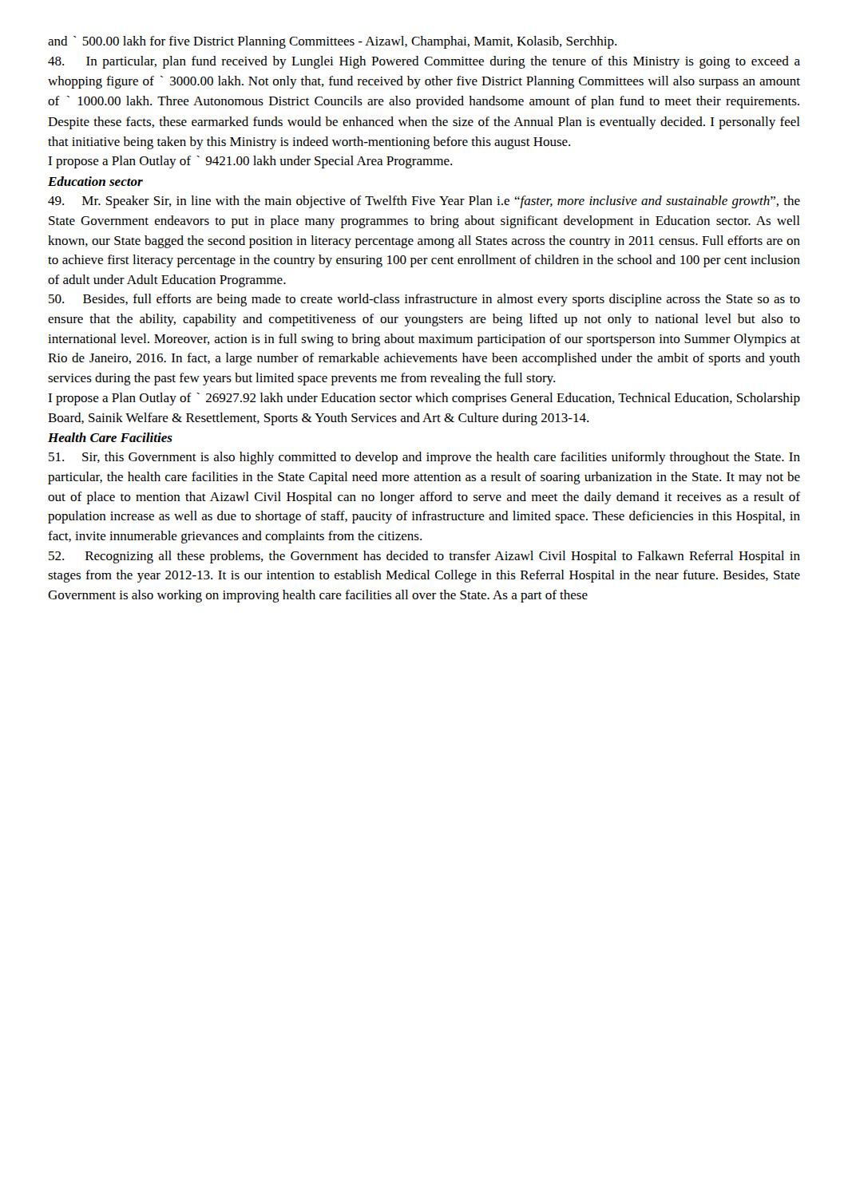and ` 500.00 lakh for five District Planning Committees - Aizawl, Champhai, Mamit, Kolasib, Serchhip.
48. In particular, plan fund received by Lunglei High Powered Committee during the tenure of this Ministry is going to exceed a whopping figure of ` 3000.00 lakh. Not only that, fund received by other five District Planning Committees will also surpass an amount of ` 1000.00 lakh. Three Autonomous District Councils are also provided handsome amount of plan fund to meet their requirements. Despite these facts, these earmarked funds would be enhanced when the size of the Annual Plan is eventually decided. I personally feel that initiative being taken by this Ministry is indeed worth-mentioning before this august House.
I propose a Plan Outlay of ` 9421.00 lakh under Special Area Programme.
Education sector
49. Mr. Speaker Sir, in line with the main objective of Twelfth Five Year Plan i.e “faster, more inclusive and sustainable growth”, the State Government endeavors to put in place many programmes to bring about significant development in Education sector. As well known, our State bagged the second position in literacy percentage among all States across the country in 2011 census. Full efforts are on to achieve first literacy percentage in the country by ensuring 100 per cent enrollment of children in the school and 100 per cent inclusion of adult under Adult Education Programme.
50. Besides, full efforts are being made to create world-class infrastructure in almost every sports discipline across the State so as to ensure that the ability, capability and competitiveness of our youngsters are being lifted up not only to national level but also to international level. Moreover, action is in full swing to bring about maximum participation of our sportsperson into Summer Olympics at Rio de Janeiro, 2016. In fact, a large number of remarkable achievements have been accomplished under the ambit of sports and youth services during the past few years but limited space prevents me from revealing the full story.
I propose a Plan Outlay of ` 26927.92 lakh under Education sector which comprises General Education, Technical Education, Scholarship Board, Sainik Welfare & Resettlement, Sports & Youth Services and Art & Culture during 2013-14.
Health Care Facilities
51. Sir, this Government is also highly committed to develop and improve the health care facilities uniformly throughout the State. In particular, the health care facilities in the State Capital need more attention as a result of soaring urbanization in the State. It may not be out of place to mention that Aizawl Civil Hospital can no longer afford to serve and meet the daily demand it receives as a result of population increase as well as due to shortage of staff, paucity of infrastructure and limited space. These deficiencies in this Hospital, in fact, invite innumerable grievances and complaints from the citizens.
52. Recognizing all these problems, the Government has decided to transfer Aizawl Civil Hospital to Falkawn Referral Hospital in stages from the year 2012-13. It is our intention to establish Medical College in this Referral Hospital in the near future. Besides, State Government is also working on improving health care facilities all over the State. As a part of these